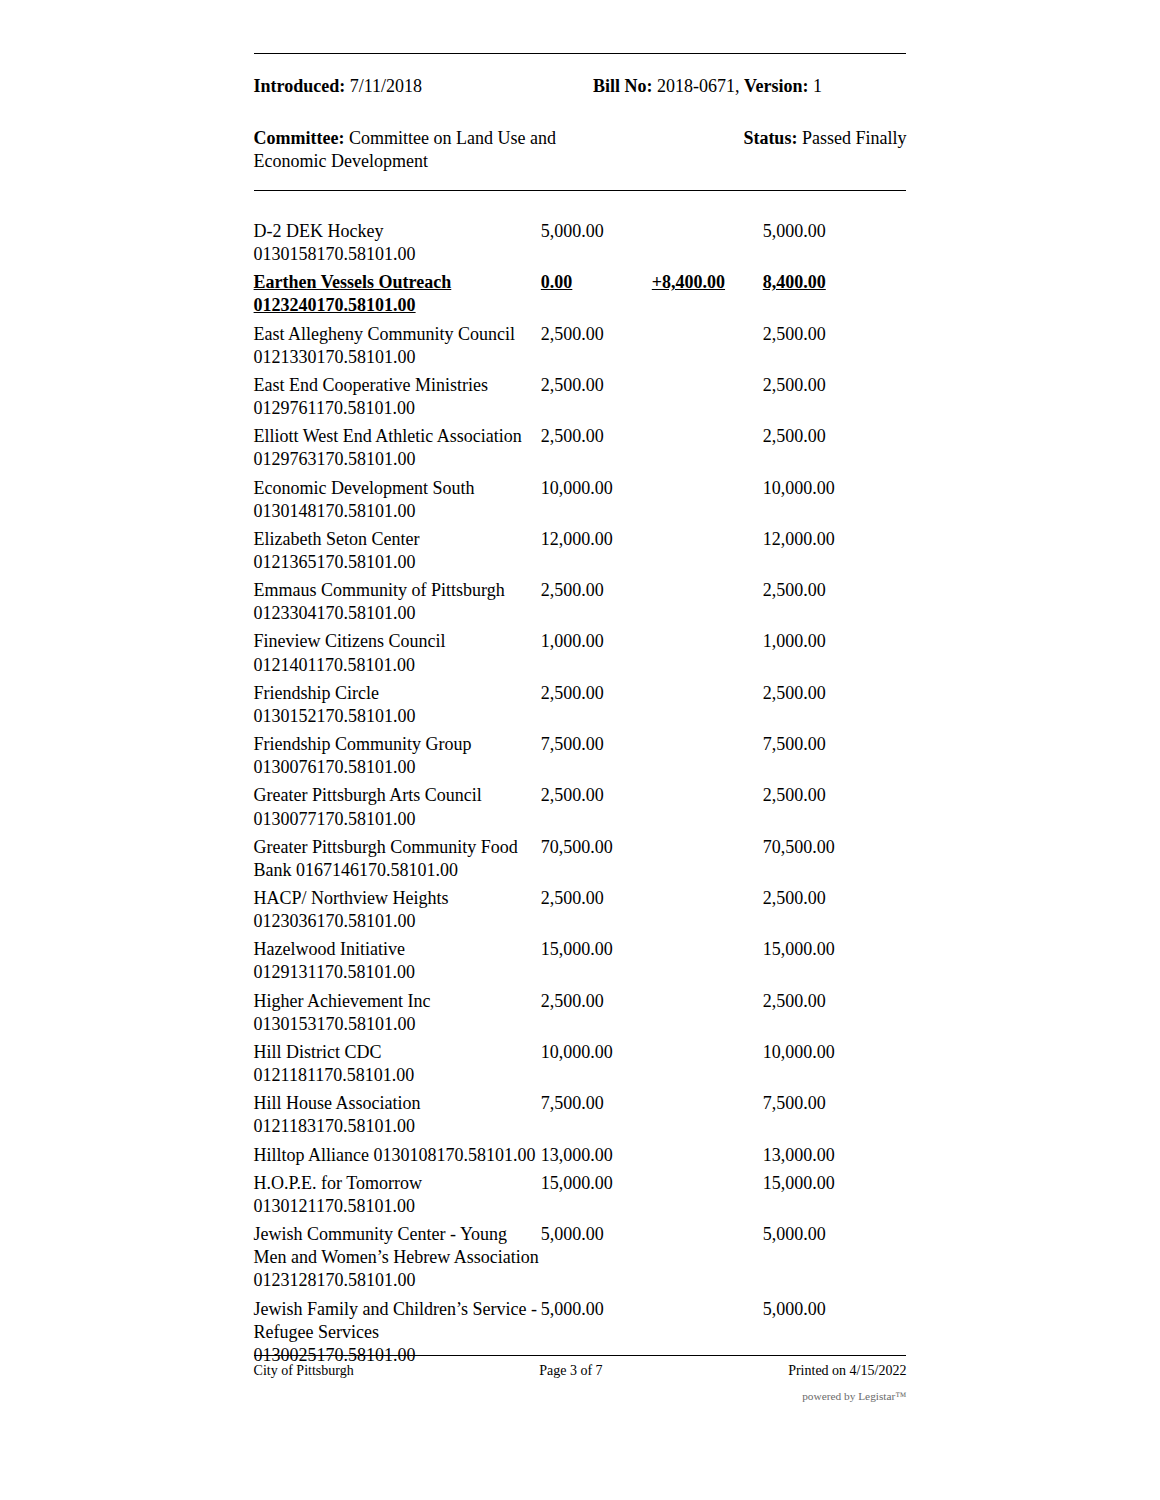| Introduced: 7/11/2018 | Bill No: 2018-0671, Version: 1 |
| Committee: Committee on Land Use and Economic Development | Status: Passed Finally |
| D-2 DEK Hockey 0130158170.58101.00 | 5,000.00 | | 5,000.00 |
| Earthen Vessels Outreach 0123240170.58101.00 | 0.00 | +8,400.00 | 8,400.00 |
| East Allegheny Community Council 0121330170.58101.00 | 2,500.00 | | 2,500.00 |
| East End Cooperative Ministries 0129761170.58101.00 | 2,500.00 | | 2,500.00 |
| Elliott West End Athletic Association 0129763170.58101.00 | 2,500.00 | | 2,500.00 |
| Economic Development South 0130148170.58101.00 | 10,000.00 | | 10,000.00 |
| Elizabeth Seton Center 0121365170.58101.00 | 12,000.00 | | 12,000.00 |
| Emmaus Community of Pittsburgh 0123304170.58101.00 | 2,500.00 | | 2,500.00 |
| Fineview Citizens Council 0121401170.58101.00 | 1,000.00 | | 1,000.00 |
| Friendship Circle 0130152170.58101.00 | 2,500.00 | | 2,500.00 |
| Friendship Community Group 0130076170.58101.00 | 7,500.00 | | 7,500.00 |
| Greater Pittsburgh Arts Council 0130077170.58101.00 | 2,500.00 | | 2,500.00 |
| Greater Pittsburgh Community Food Bank 0167146170.58101.00 | 70,500.00 | | 70,500.00 |
| HACP/ Northview Heights 0123036170.58101.00 | 2,500.00 | | 2,500.00 |
| Hazelwood Initiative 0129131170.58101.00 | 15,000.00 | | 15,000.00 |
| Higher Achievement Inc 0130153170.58101.00 | 2,500.00 | | 2,500.00 |
| Hill District CDC 0121181170.58101.00 | 10,000.00 | | 10,000.00 |
| Hill House Association 0121183170.58101.00 | 7,500.00 | | 7,500.00 |
| Hilltop Alliance 0130108170.58101.00 | 13,000.00 | | 13,000.00 |
| H.O.P.E. for Tomorrow 0130121170.58101.00 | 15,000.00 | | 15,000.00 |
| Jewish Community Center - Young Men and Women’s Hebrew Association 0123128170.58101.00 | 5,000.00 | | 5,000.00 |
| Jewish Family and Children’s Service - Refugee Services 0130025170.58101.00 | 5,000.00 | | 5,000.00 |
City of Pittsburgh
Page 3 of 7
Printed on 4/15/2022
powered by Legistar™